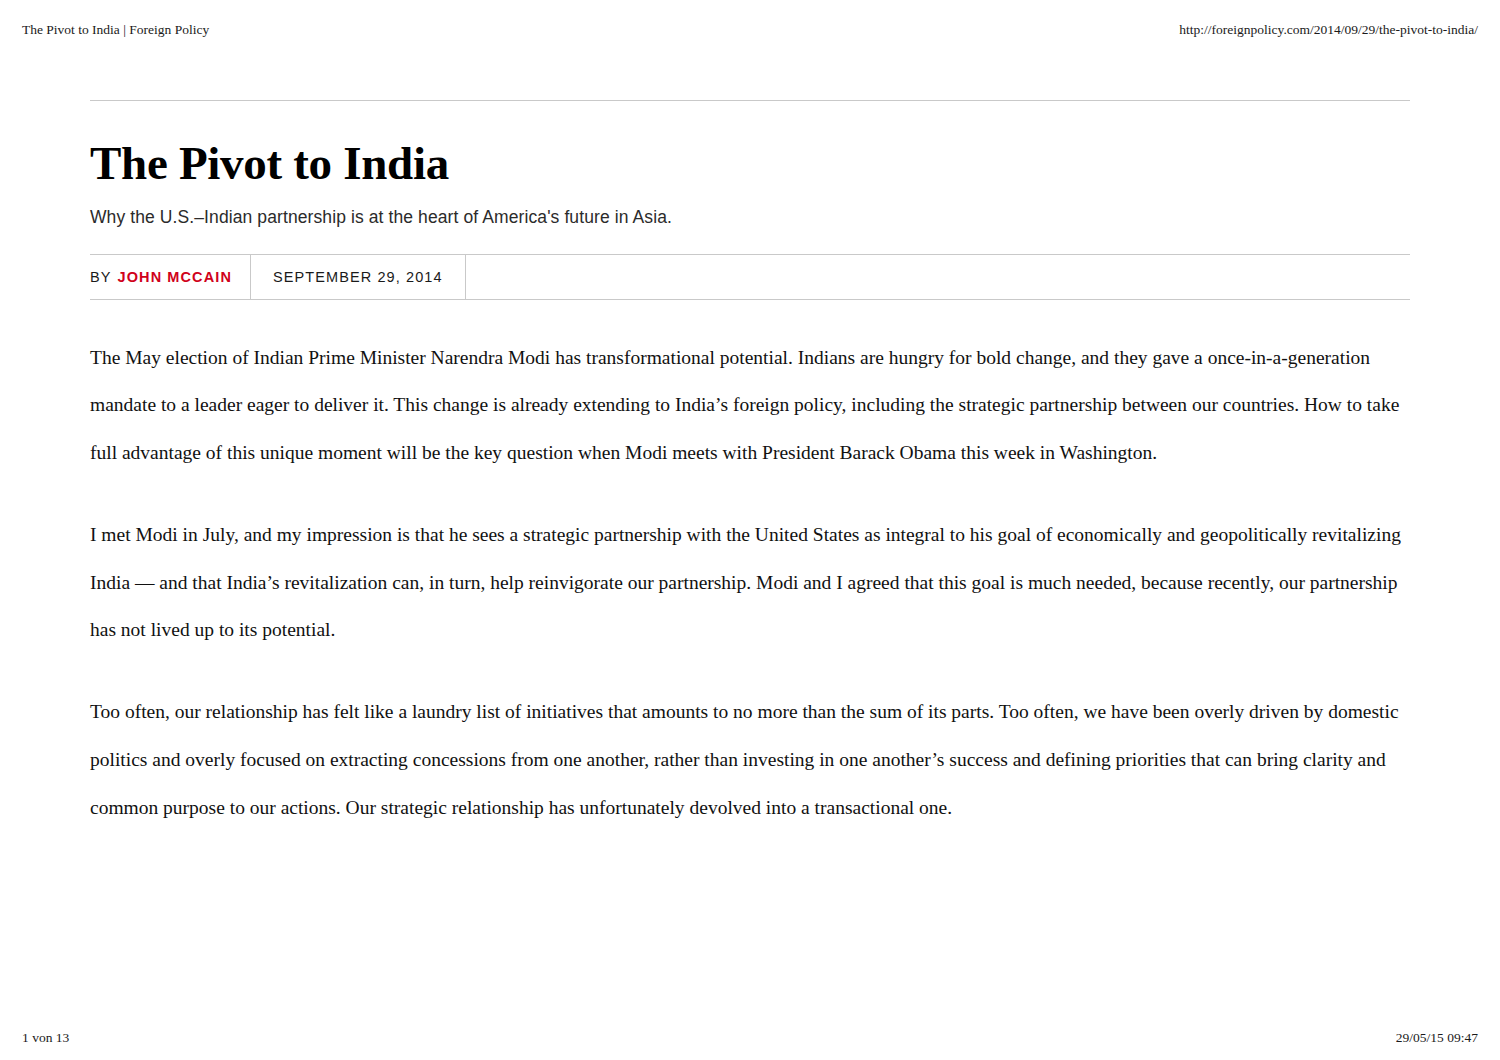The Pivot to India | Foreign Policy
http://foreignpolicy.com/2014/09/29/the-pivot-to-india/
The Pivot to India
Why the U.S.–Indian partnership is at the heart of America's future in Asia.
BY JOHN MCCAIN
SEPTEMBER 29, 2014
The May election of Indian Prime Minister Narendra Modi has transformational potential. Indians are hungry for bold change, and they gave a once-in-a-generation mandate to a leader eager to deliver it. This change is already extending to India’s foreign policy, including the strategic partnership between our countries. How to take full advantage of this unique moment will be the key question when Modi meets with President Barack Obama this week in Washington.
I met Modi in July, and my impression is that he sees a strategic partnership with the United States as integral to his goal of economically and geopolitically revitalizing India — and that India’s revitalization can, in turn, help reinvigorate our partnership. Modi and I agreed that this goal is much needed, because recently, our partnership has not lived up to its potential.
Too often, our relationship has felt like a laundry list of initiatives that amounts to no more than the sum of its parts. Too often, we have been overly driven by domestic politics and overly focused on extracting concessions from one another, rather than investing in one another’s success and defining priorities that can bring clarity and common purpose to our actions. Our strategic relationship has unfortunately devolved into a transactional one.
1 von 13
29/05/15 09:47